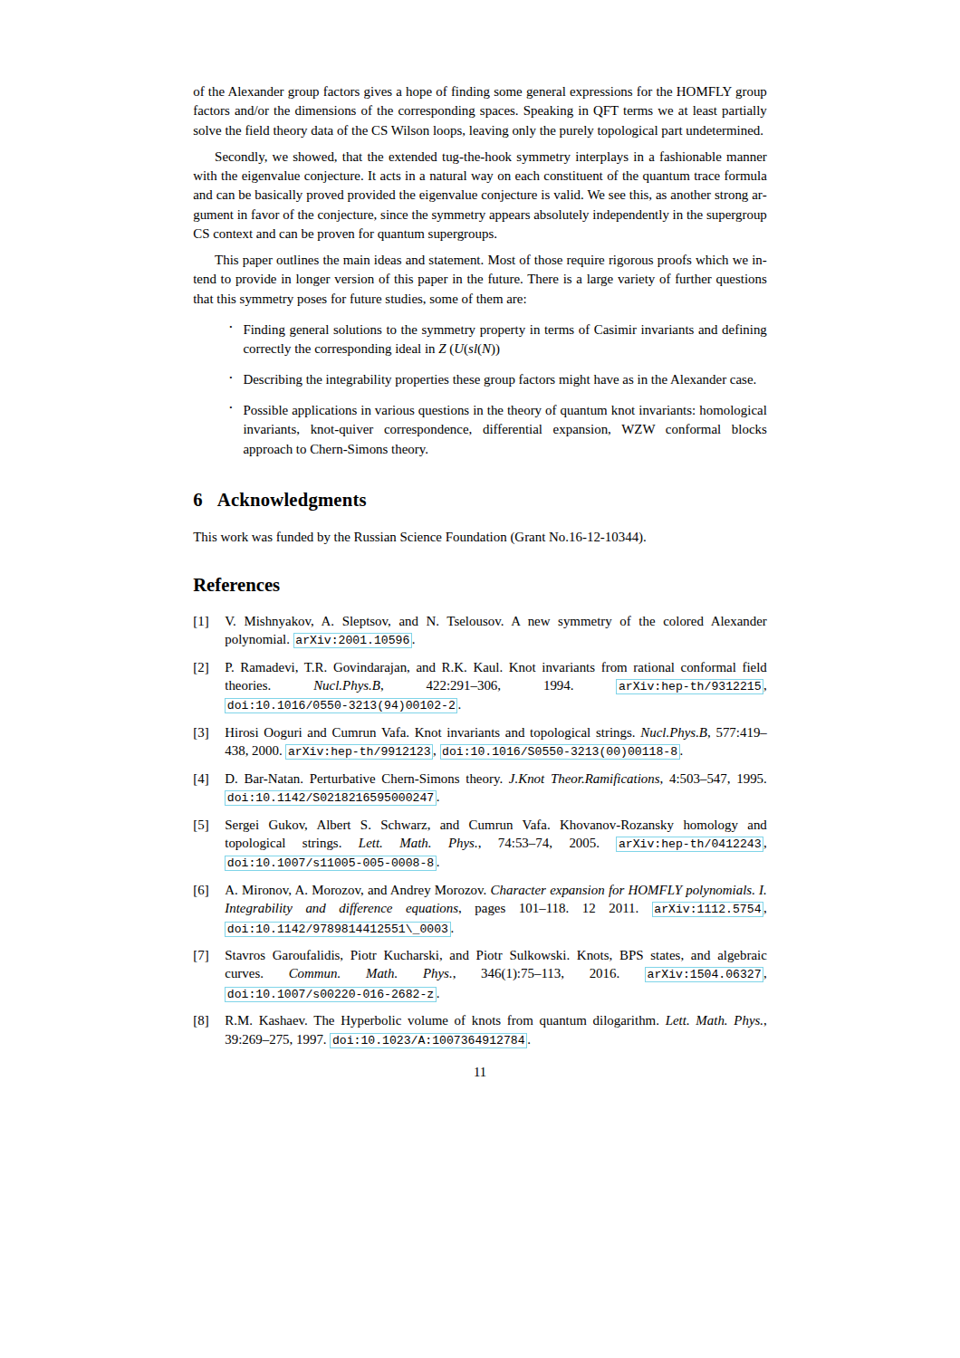of the Alexander group factors gives a hope of finding some general expressions for the HOMFLY group factors and/or the dimensions of the corresponding spaces. Speaking in QFT terms we at least partially solve the field theory data of the CS Wilson loops, leaving only the purely topological part undetermined.
Secondly, we showed, that the extended tug-the-hook symmetry interplays in a fashionable manner with the eigenvalue conjecture. It acts in a natural way on each constituent of the quantum trace formula and can be basically proved provided the eigenvalue conjecture is valid. We see this, as another strong argument in favor of the conjecture, since the symmetry appears absolutely independently in the supergroup CS context and can be proven for quantum supergroups.
This paper outlines the main ideas and statement. Most of those require rigorous proofs which we intend to provide in longer version of this paper in the future. There is a large variety of further questions that this symmetry poses for future studies, some of them are:
Finding general solutions to the symmetry property in terms of Casimir invariants and defining correctly the corresponding ideal in Z (U(sl(N))
Describing the integrability properties these group factors might have as in the Alexander case.
Possible applications in various questions in the theory of quantum knot invariants: homological invariants, knot-quiver correspondence, differential expansion, WZW conformal blocks approach to Chern-Simons theory.
6 Acknowledgments
This work was funded by the Russian Science Foundation (Grant No.16-12-10344).
References
V. Mishnyakov, A. Sleptsov, and N. Tselousov. A new symmetry of the colored Alexander polynomial. arXiv:2001.10596.
P. Ramadevi, T.R. Govindarajan, and R.K. Kaul. Knot invariants from rational conformal field theories. Nucl.Phys.B, 422:291–306, 1994. arXiv:hep-th/9312215, doi:10.1016/0550-3213(94)00102-2.
Hirosi Ooguri and Cumrun Vafa. Knot invariants and topological strings. Nucl.Phys.B, 577:419–438, 2000. arXiv:hep-th/9912123, doi:10.1016/S0550-3213(00)00118-8.
D. Bar-Natan. Perturbative Chern-Simons theory. J.Knot Theor.Ramifications, 4:503–547, 1995. doi:10.1142/S0218216595000247.
Sergei Gukov, Albert S. Schwarz, and Cumrun Vafa. Khovanov-Rozansky homology and topological strings. Lett. Math. Phys., 74:53–74, 2005. arXiv:hep-th/0412243, doi:10.1007/s11005-005-0008-8.
A. Mironov, A. Morozov, and Andrey Morozov. Character expansion for HOMFLY polynomials. I. Integrability and difference equations, pages 101–118. 12 2011. arXiv:1112.5754, doi:10.1142/9789814412551\_0003.
Stavros Garoufalidis, Piotr Kucharski, and Piotr Sulkowski. Knots, BPS states, and algebraic curves. Commun. Math. Phys., 346(1):75–113, 2016. arXiv:1504.06327, doi:10.1007/s00220-016-2682-z.
R.M. Kashaev. The Hyperbolic volume of knots from quantum dilogarithm. Lett. Math. Phys., 39:269–275, 1997. doi:10.1023/A:1007364912784.
11